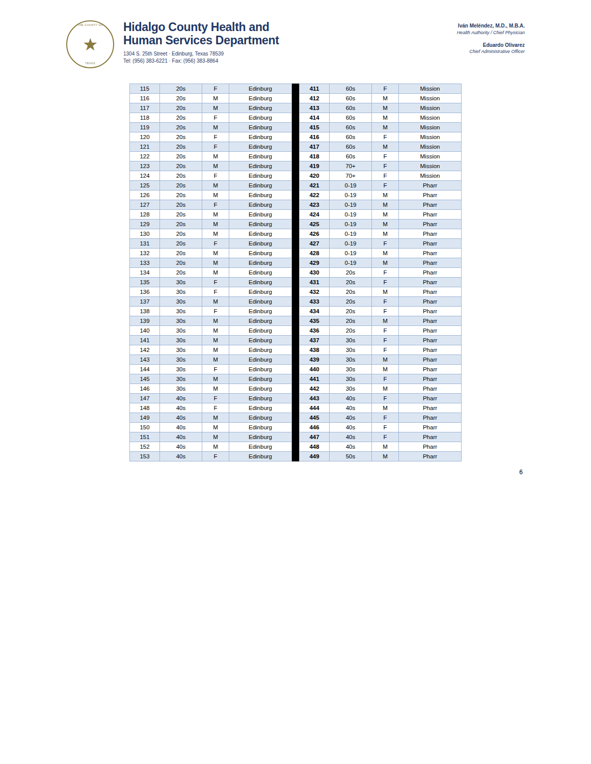THE COUNTY OF
★
TEXAS
Hidalgo County Health and
Human Services Department
1304 S. 25th Street · Edinburg, Texas 78539
Tel: (956) 383-6221 · Fax: (956) 383-8864
Iván Meléndez, M.D., M.B.A.
Health Authority / Chief Physician
Eduardo Olivarez
Chief Administrative Officer
| 115 | 20s | F | Edinburg |
| 116 | 20s | M | Edinburg |
| 117 | 20s | M | Edinburg |
| 118 | 20s | F | Edinburg |
| 119 | 20s | M | Edinburg |
| 120 | 20s | F | Edinburg |
| 121 | 20s | F | Edinburg |
| 122 | 20s | M | Edinburg |
| 123 | 20s | M | Edinburg |
| 124 | 20s | F | Edinburg |
| 125 | 20s | M | Edinburg |
| 126 | 20s | M | Edinburg |
| 127 | 20s | F | Edinburg |
| 128 | 20s | M | Edinburg |
| 129 | 20s | M | Edinburg |
| 130 | 20s | M | Edinburg |
| 131 | 20s | F | Edinburg |
| 132 | 20s | M | Edinburg |
| 133 | 20s | M | Edinburg |
| 134 | 20s | M | Edinburg |
| 135 | 30s | F | Edinburg |
| 136 | 30s | F | Edinburg |
| 137 | 30s | M | Edinburg |
| 138 | 30s | F | Edinburg |
| 139 | 30s | M | Edinburg |
| 140 | 30s | M | Edinburg |
| 141 | 30s | M | Edinburg |
| 142 | 30s | M | Edinburg |
| 143 | 30s | M | Edinburg |
| 144 | 30s | F | Edinburg |
| 145 | 30s | M | Edinburg |
| 146 | 30s | M | Edinburg |
| 147 | 40s | F | Edinburg |
| 148 | 40s | F | Edinburg |
| 149 | 40s | M | Edinburg |
| 150 | 40s | M | Edinburg |
| 151 | 40s | M | Edinburg |
| 152 | 40s | M | Edinburg |
| 153 | 40s | F | Edinburg |
| 411 | 60s | F | Mission |
| 412 | 60s | M | Mission |
| 413 | 60s | M | Mission |
| 414 | 60s | M | Mission |
| 415 | 60s | M | Mission |
| 416 | 60s | F | Mission |
| 417 | 60s | M | Mission |
| 418 | 60s | F | Mission |
| 419 | 70+ | F | Mission |
| 420 | 70+ | F | Mission |
| 421 | 0-19 | F | Pharr |
| 422 | 0-19 | M | Pharr |
| 423 | 0-19 | M | Pharr |
| 424 | 0-19 | M | Pharr |
| 425 | 0-19 | M | Pharr |
| 426 | 0-19 | M | Pharr |
| 427 | 0-19 | F | Pharr |
| 428 | 0-19 | M | Pharr |
| 429 | 0-19 | M | Pharr |
| 430 | 20s | F | Pharr |
| 431 | 20s | F | Pharr |
| 432 | 20s | M | Pharr |
| 433 | 20s | F | Pharr |
| 434 | 20s | F | Pharr |
| 435 | 20s | M | Pharr |
| 436 | 20s | F | Pharr |
| 437 | 30s | F | Pharr |
| 438 | 30s | F | Pharr |
| 439 | 30s | M | Pharr |
| 440 | 30s | M | Pharr |
| 441 | 30s | F | Pharr |
| 442 | 30s | M | Pharr |
| 443 | 40s | F | Pharr |
| 444 | 40s | M | Pharr |
| 445 | 40s | F | Pharr |
| 446 | 40s | F | Pharr |
| 447 | 40s | F | Pharr |
| 448 | 40s | M | Pharr |
| 449 | 50s | M | Pharr |
6